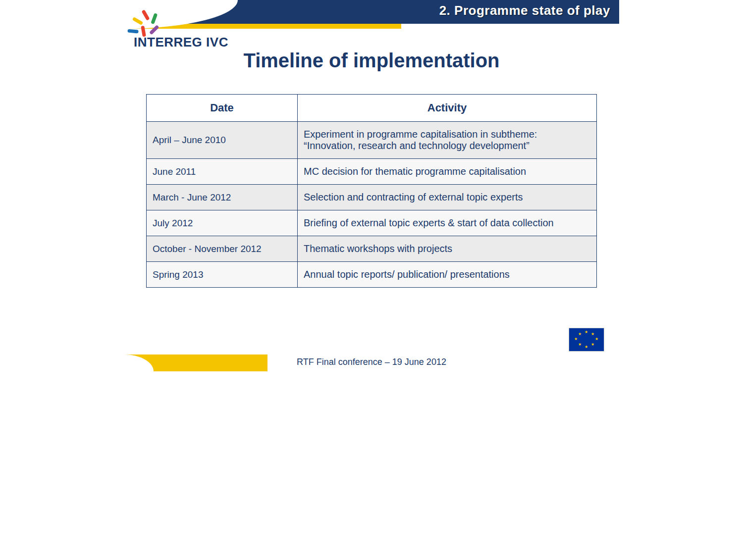2. Programme state of play
INTERREG IVC
Timeline of implementation
| Date | Activity |
| --- | --- |
| April – June 2010 | Experiment in programme capitalisation in subtheme: “Innovation, research and technology development” |
| June 2011 | MC decision for thematic programme capitalisation |
| March - June 2012 | Selection and contracting of external topic experts |
| July 2012 | Briefing of external topic experts & start of data collection |
| October - November 2012 | Thematic workshops with projects |
| Spring 2013 | Annual topic reports/ publication/ presentations |
★ ★ ★ ★ ★ ★ ★ ★
9
RTF Final conference – 19 June 2012